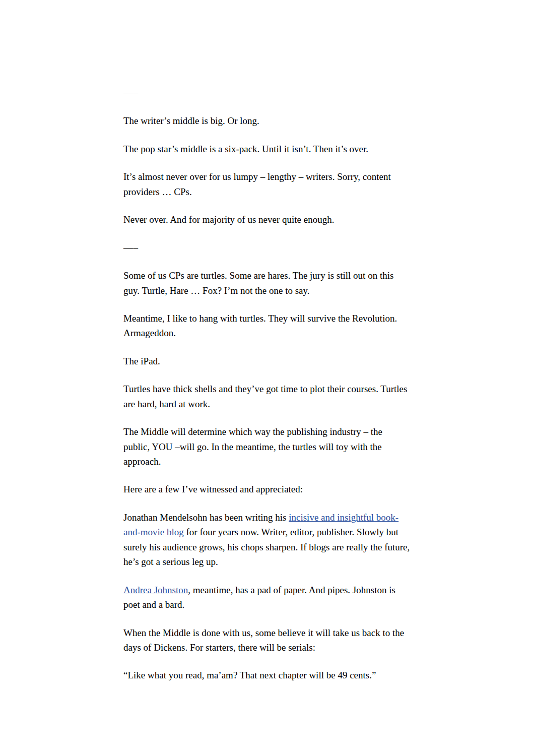—–
The writer’s middle is big. Or long.
The pop star’s middle is a six-pack. Until it isn’t. Then it’s over.
It’s almost never over for us lumpy – lengthy – writers. Sorry, content providers … CPs.
Never over. And for majority of us never quite enough.
—–
Some of us CPs are turtles. Some are hares. The jury is still out on this guy. Turtle, Hare … Fox? I’m not the one to say.
Meantime, I like to hang with turtles. They will survive the Revolution. Armageddon.
The iPad.
Turtles have thick shells and they’ve got time to plot their courses. Turtles are hard, hard at work.
The Middle will determine which way the publishing industry – the public, YOU –will go. In the meantime, the turtles will toy with the approach.
Here are a few I’ve witnessed and appreciated:
Jonathan Mendelsohn has been writing his incisive and insightful book-and-movie blog for four years now. Writer, editor, publisher. Slowly but surely his audience grows, his chops sharpen. If blogs are really the future, he’s got a serious leg up.
Andrea Johnston, meantime, has a pad of paper. And pipes. Johnston is poet and a bard.
When the Middle is done with us, some believe it will take us back to the days of Dickens. For starters, there will be serials:
“Like what you read, ma’am? That next chapter will be 49 cents.”